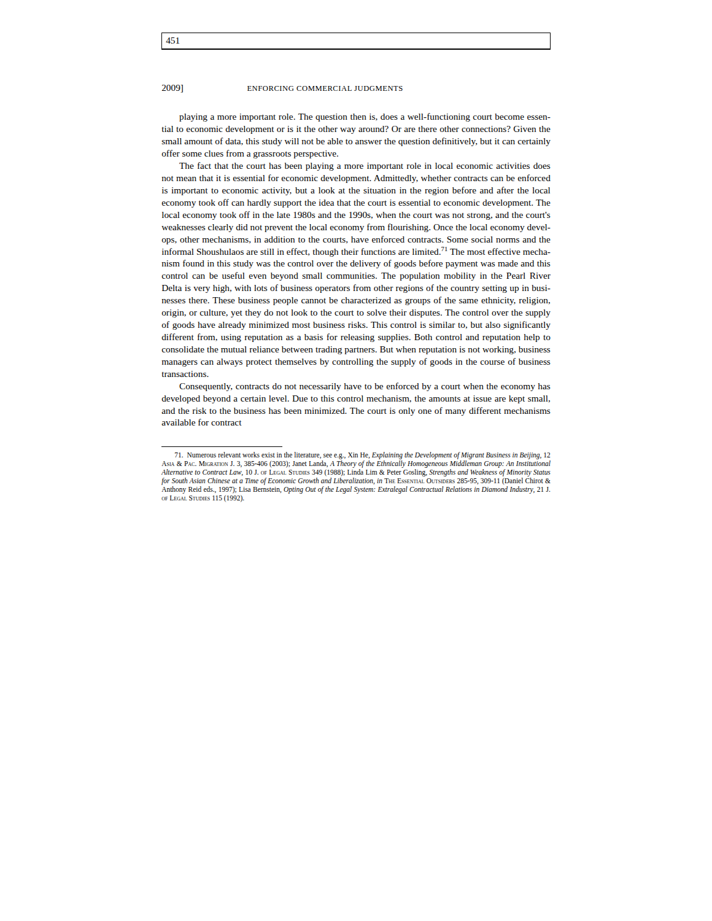451
2009] ENFORCING COMMERCIAL JUDGMENTS
playing a more important role. The question then is, does a well-functioning court become essential to economic development or is it the other way around? Or are there other connections? Given the small amount of data, this study will not be able to answer the question definitively, but it can certainly offer some clues from a grassroots perspective.
The fact that the court has been playing a more important role in local economic activities does not mean that it is essential for economic development. Admittedly, whether contracts can be enforced is important to economic activity, but a look at the situation in the region before and after the local economy took off can hardly support the idea that the court is essential to economic development. The local economy took off in the late 1980s and the 1990s, when the court was not strong, and the court's weaknesses clearly did not prevent the local economy from flourishing. Once the local economy develops, other mechanisms, in addition to the courts, have enforced contracts. Some social norms and the informal Shoushulaos are still in effect, though their functions are limited.71 The most effective mechanism found in this study was the control over the delivery of goods before payment was made and this control can be useful even beyond small communities. The population mobility in the Pearl River Delta is very high, with lots of business operators from other regions of the country setting up in businesses there. These business people cannot be characterized as groups of the same ethnicity, religion, origin, or culture, yet they do not look to the court to solve their disputes. The control over the supply of goods have already minimized most business risks. This control is similar to, but also significantly different from, using reputation as a basis for releasing supplies. Both control and reputation help to consolidate the mutual reliance between trading partners. But when reputation is not working, business managers can always protect themselves by controlling the supply of goods in the course of business transactions.
Consequently, contracts do not necessarily have to be enforced by a court when the economy has developed beyond a certain level. Due to this control mechanism, the amounts at issue are kept small, and the risk to the business has been minimized. The court is only one of many different mechanisms available for contract
71. Numerous relevant works exist in the literature, see e.g., Xin He, Explaining the Development of Migrant Business in Beijing, 12 Asia & Pac. Migration J. 3, 385-406 (2003); Janet Landa, A Theory of the Ethnically Homogeneous Middleman Group: An Institutional Alternative to Contract Law, 10 J. of Legal Studies 349 (1988); Linda Lim & Peter Gosling, Strengths and Weakness of Minority Status for South Asian Chinese at a Time of Economic Growth and Liberalization, in The Essential Outsiders 285-95, 309-11 (Daniel Chirot & Anthony Reid eds., 1997); Lisa Bernstein, Opting Out of the Legal System: Extralegal Contractual Relations in Diamond Industry, 21 J. of Legal Studies 115 (1992).